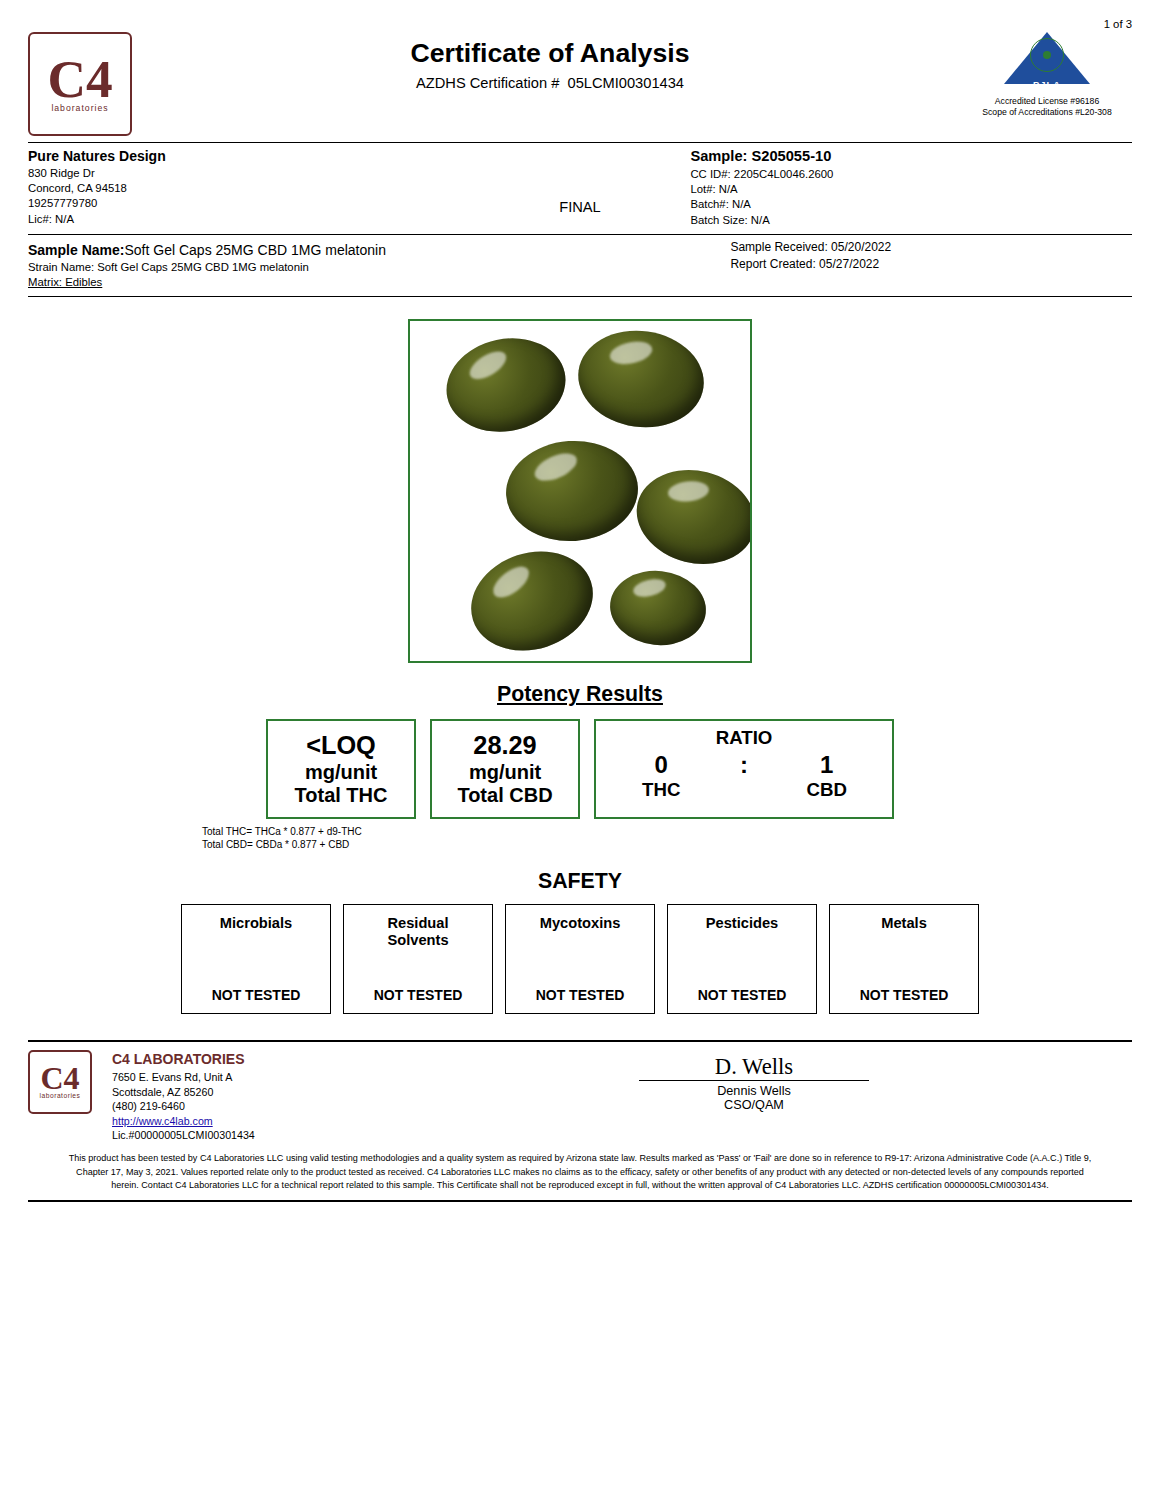1 of 3
C4
laboratories
Certificate of Analysis
AZDHS Certification # 05LCMI00301434
PJLA
Accredited License #96186
Scope of Accreditations #L20-308
Pure Natures Design
830 Ridge Dr
Concord, CA 94518
19257779780
Lic#: N/A
FINAL
Sample: S205055-10
CC ID#: 2205C4L0046.2600
Lot#: N/A
Batch#: N/A
Batch Size: N/A
Sample Name: Soft Gel Caps 25MG CBD 1MG melatonin
Strain Name: Soft Gel Caps 25MG CBD 1MG melatonin
Matrix: Edibles
Sample Received: 05/20/2022
Report Created: 05/27/2022
Potency Results
<LOQ
mg/unit
Total THC
28.29
mg/unit
Total CBD
RATIO
0
:
1
THC
CBD
Total THC= THCa * 0.877 + d9-THC
Total CBD= CBDa * 0.877 + CBD
SAFETY
Microbials
NOT TESTED
Residual
Solvents
NOT TESTED
Mycotoxins
NOT TESTED
Pesticides
NOT TESTED
Metals
NOT TESTED
C4
laboratories
C4 LABORATORIES
7650 E. Evans Rd, Unit A
Scottsdale, AZ 85260
(480) 219-6460
http://www.c4lab.com
Lic.#00000005LCMI00301434
D. Wells
Dennis Wells
CSO/QAM
This product has been tested by C4 Laboratories LLC using valid testing methodologies and a quality system as required by Arizona state law. Results marked as 'Pass' or 'Fail' are done so in reference to R9-17: Arizona Administrative Code (A.A.C.) Title 9, Chapter 17, May 3, 2021. Values reported relate only to the product tested as received. C4 Laboratories LLC makes no claims as to the efficacy, safety or other benefits of any product with any detected or non-detected levels of any compounds reported herein. Contact C4 Laboratories LLC for a technical report related to this sample. This Certificate shall not be reproduced except in full, without the written approval of C4 Laboratories LLC. AZDHS certification 00000005LCMI00301434.